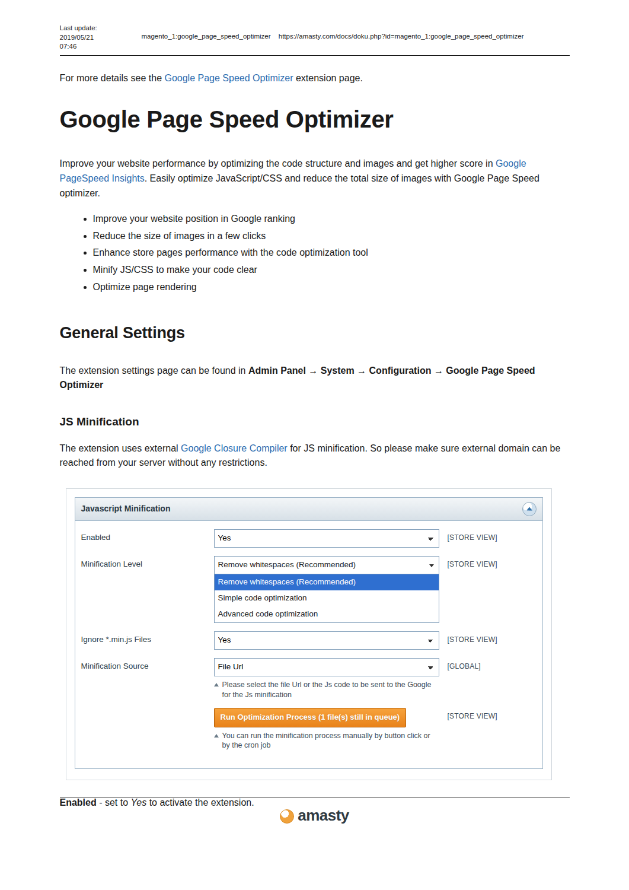Last update:
2019/05/21
07:46
magento_1:google_page_speed_optimizer https://amasty.com/docs/doku.php?id=magento_1:google_page_speed_optimizer
For more details see the Google Page Speed Optimizer extension page.
Google Page Speed Optimizer
Improve your website performance by optimizing the code structure and images and get higher score in Google PageSpeed Insights. Easily optimize JavaScript/CSS and reduce the total size of images with Google Page Speed optimizer.
Improve your website position in Google ranking
Reduce the size of images in a few clicks
Enhance store pages performance with the code optimization tool
Minify JS/CSS to make your code clear
Optimize page rendering
General Settings
The extension settings page can be found in Admin Panel → System → Configuration → Google Page Speed Optimizer
JS Minification
The extension uses external Google Closure Compiler for JS minification. So please make sure external domain can be reached from your server without any restrictions.
Javascript Minification
Enabled
Yes
[STORE VIEW]
Minification Level
Remove whitespaces (Recommended)
Remove whitespaces (Recommended)
Simple code optimization
Advanced code optimization
[STORE VIEW]
Ignore *.min.js Files
Yes
[STORE VIEW]
Minification Source
File Url
Please select the file Url or the Js code to be sent to the Google for the Js minification
[GLOBAL]
Run Optimization Process (1 file(s) still in queue)
You can run the minification process manually by button click or by the cron job
[STORE VIEW]
Enabled - set to Yes to activate the extension.
amasty